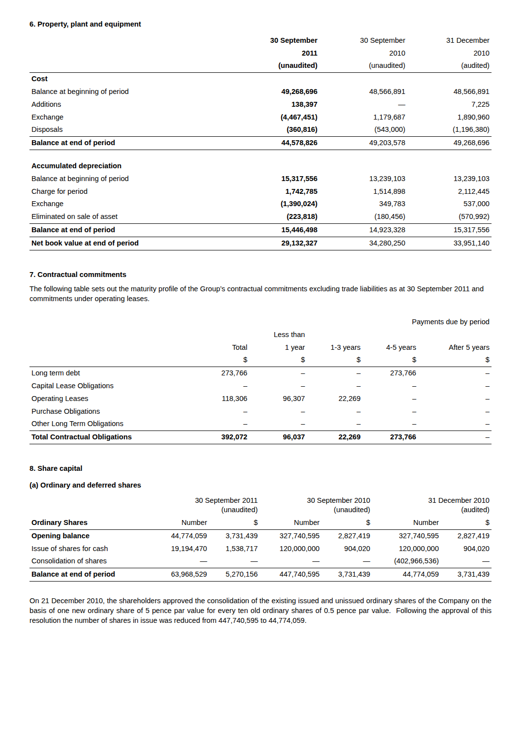6. Property, plant and equipment
| | 30 September | 30 September | 31 December |
| --- | --- | --- | --- |
| | 2011 | 2010 | 2010 |
| | (unaudited) | (unaudited) | (audited) |
| Cost | | | |
| Balance at beginning of period | 49,268,696 | 48,566,891 | 48,566,891 |
| Additions | 138,397 | — | 7,225 |
| Exchange | (4,467,451) | 1,179,687 | 1,890,960 |
| Disposals | (360,816) | (543,000) | (1,196,380) |
| Balance at end of period | 44,578,826 | 49,203,578 | 49,268,696 |
| Accumulated depreciation | | | |
| Balance at beginning of period | 15,317,556 | 13,239,103 | 13,239,103 |
| Charge for period | 1,742,785 | 1,514,898 | 2,112,445 |
| Exchange | (1,390,024) | 349,783 | 537,000 |
| Eliminated on sale of asset | (223,818) | (180,456) | (570,992) |
| Balance at end of period | 15,446,498 | 14,923,328 | 15,317,556 |
| Net book value at end of period | 29,132,327 | 34,280,250 | 33,951,140 |
7. Contractual commitments
The following table sets out the maturity profile of the Group’s contractual commitments excluding trade liabilities as at 30 September 2011 and commitments under operating leases.
| | Payments due by period |
| --- | --- |
| | | Less than | | | |
| | Total | 1 year | 1-3 years | 4-5 years | After 5 years |
| | $ | $ | $ | $ | $ |
| Long term debt | 273,766 | – | – | 273,766 | – |
| Capital Lease Obligations | – | – | – | – | – |
| Operating Leases | 118,306 | 96,307 | 22,269 | – | – |
| Purchase Obligations | – | – | – | – | – |
| Other Long Term Obligations | – | – | – | – | – |
| Total Contractual Obligations | 392,072 | 96,037 | 22,269 | 273,766 | – |
8. Share capital
(a) Ordinary and deferred shares
| | 30 September 2011 (unaudited) | 30 September 2010 (unaudited) | 31 December 2010 (audited) |
| --- | --- | --- | --- |
| Ordinary Shares | Number | $ | Number | $ | Number | $ |
| Opening balance | 44,774,059 | 3,731,439 | 327,740,595 | 2,827,419 | 327,740,595 | 2,827,419 |
| Issue of shares for cash | 19,194,470 | 1,538,717 | 120,000,000 | 904,020 | 120,000,000 | 904,020 |
| Consolidation of shares | — | — | — | — | (402,966,536) | — |
| Balance at end of period | 63,968,529 | 5,270,156 | 447,740,595 | 3,731,439 | 44,774,059 | 3,731,439 |
On 21 December 2010, the shareholders approved the consolidation of the existing issued and unissued ordinary shares of the Company on the basis of one new ordinary share of 5 pence par value for every ten old ordinary shares of 0.5 pence par value. Following the approval of this resolution the number of shares in issue was reduced from 447,740,595 to 44,774,059.